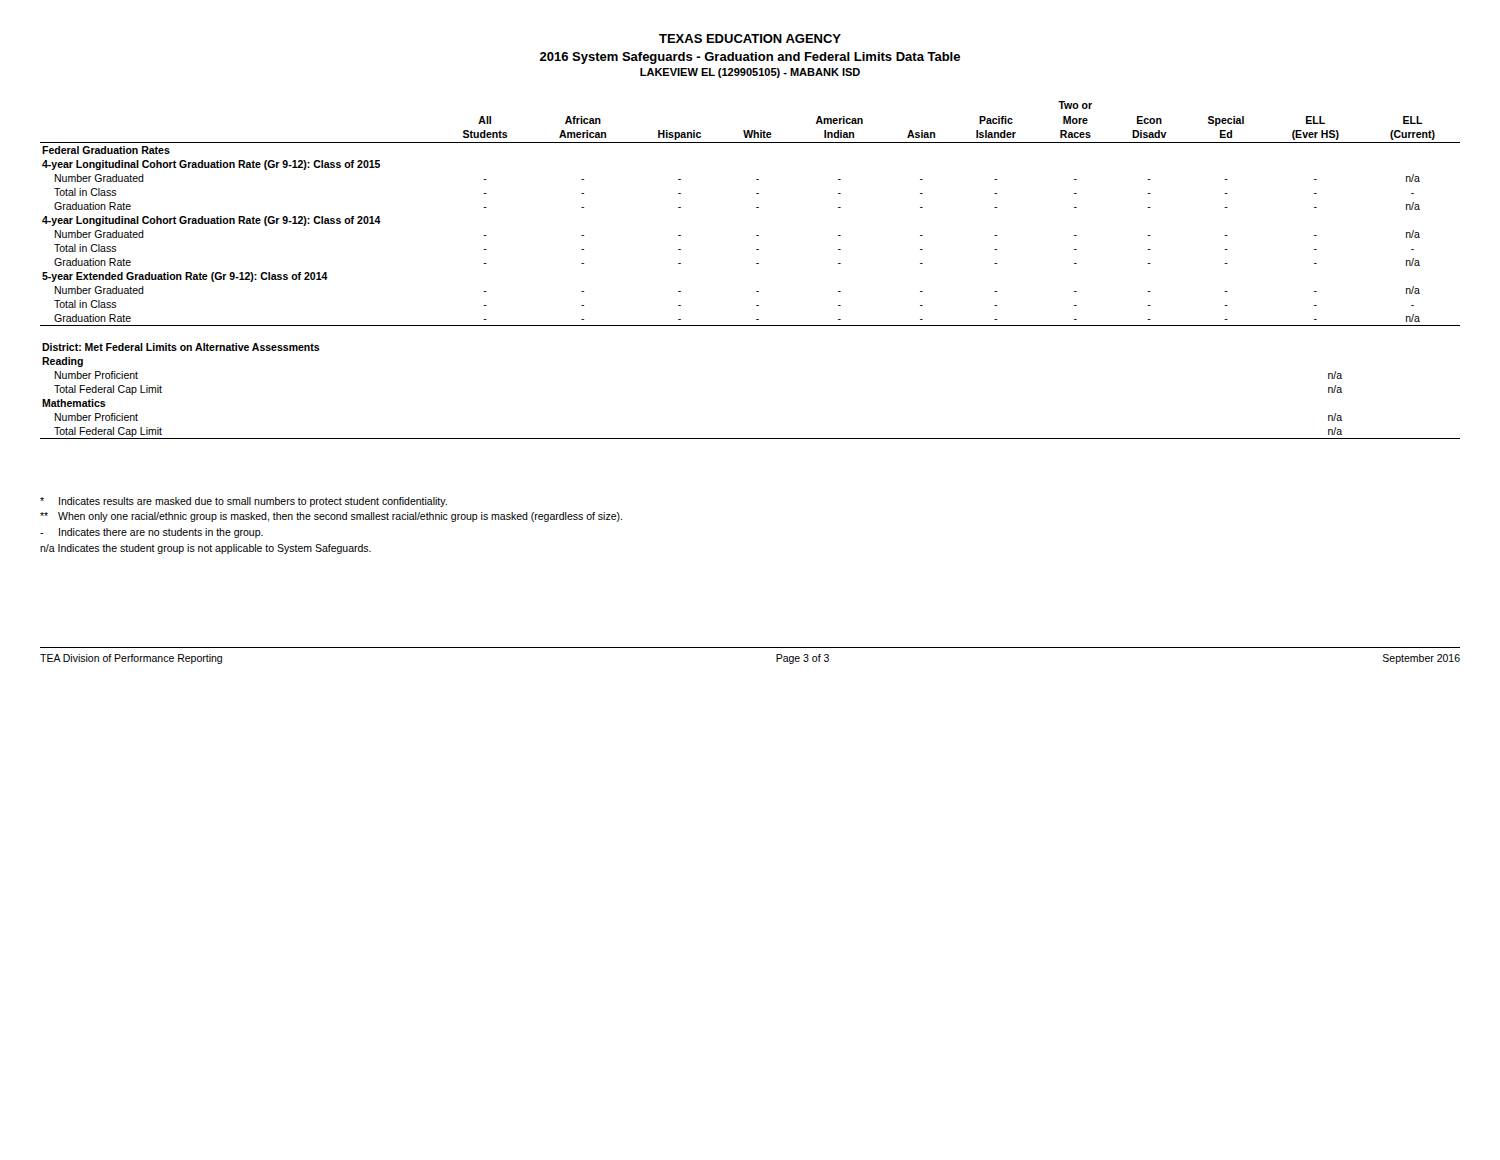TEXAS EDUCATION AGENCY
2016 System Safeguards - Graduation and Federal Limits Data Table
LAKEVIEW EL (129905105) - MABANK ISD
| | | | | | | | | Two or | | | | |
| --- | --- | --- | --- | --- | --- | --- | --- | --- | --- | --- | --- | --- |
| | All | African | | | American | | Pacific | More | Econ | Special | ELL | ELL |
| | Students | American | Hispanic | White | Indian | Asian | Islander | Races | Disadv | Ed | (Ever HS) | (Current) |
| Federal Graduation Rates |
| 4-year Longitudinal Cohort Graduation Rate (Gr 9-12): Class of 2015 |
| Number Graduated | - | - | - | - | - | - | - | - | - | - | - | n/a |
| Total in Class | - | - | - | - | - | - | - | - | - | - | - | - |
| Graduation Rate | - | - | - | - | - | - | - | - | - | - | - | n/a |
| 4-year Longitudinal Cohort Graduation Rate (Gr 9-12): Class of 2014 |
| Number Graduated | - | - | - | - | - | - | - | - | - | - | - | n/a |
| Total in Class | - | - | - | - | - | - | - | - | - | - | - | - |
| Graduation Rate | - | - | - | - | - | - | - | - | - | - | - | n/a |
| 5-year Extended Graduation Rate (Gr 9-12): Class of 2014 |
| Number Graduated | - | - | - | - | - | - | - | - | - | - | - | n/a |
| Total in Class | - | - | - | - | - | - | - | - | - | - | - | - |
| Graduation Rate | - | - | - | - | - | - | - | - | - | - | - | n/a |
| District: Met Federal Limits on Alternative Assessments |
| Reading | |
| Number Proficient | n/a |
| Total Federal Cap Limit | n/a |
| Mathematics | |
| Number Proficient | n/a |
| Total Federal Cap Limit | n/a |
*Indicates results are masked due to small numbers to protect student confidentiality.
**When only one racial/ethnic group is masked, then the second smallest racial/ethnic group is masked (regardless of size).
-Indicates there are no students in the group.
n/a Indicates the student group is not applicable to System Safeguards.
TEA Division of Performance Reporting
Page 3 of 3
September 2016